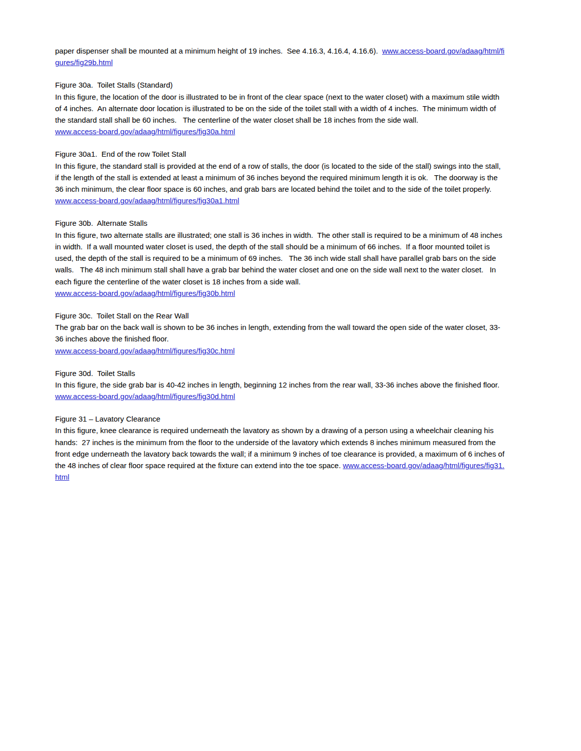paper dispenser shall be mounted at a minimum height of 19 inches. See 4.16.3, 4.16.4, 4.16.6). www.access-board.gov/adaag/html/figures/fig29b.html
Figure 30a. Toilet Stalls (Standard)
In this figure, the location of the door is illustrated to be in front of the clear space (next to the water closet) with a maximum stile width of 4 inches. An alternate door location is illustrated to be on the side of the toilet stall with a width of 4 inches. The minimum width of the standard stall shall be 60 inches. The centerline of the water closet shall be 18 inches from the side wall.
www.access-board.gov/adaag/html/figures/fig30a.html
Figure 30a1. End of the row Toilet Stall
In this figure, the standard stall is provided at the end of a row of stalls, the door (is located to the side of the stall) swings into the stall, if the length of the stall is extended at least a minimum of 36 inches beyond the required minimum length it is ok. The doorway is the 36 inch minimum, the clear floor space is 60 inches, and grab bars are located behind the toilet and to the side of the toilet properly.
www.access-board.gov/adaag/html/figures/fig30a1.html
Figure 30b. Alternate Stalls
In this figure, two alternate stalls are illustrated; one stall is 36 inches in width. The other stall is required to be a minimum of 48 inches in width. If a wall mounted water closet is used, the depth of the stall should be a minimum of 66 inches. If a floor mounted toilet is used, the depth of the stall is required to be a minimum of 69 inches. The 36 inch wide stall shall have parallel grab bars on the side walls. The 48 inch minimum stall shall have a grab bar behind the water closet and one on the side wall next to the water closet. In each figure the centerline of the water closet is 18 inches from a side wall.
www.access-board.gov/adaag/html/figures/fig30b.html
Figure 30c. Toilet Stall on the Rear Wall
The grab bar on the back wall is shown to be 36 inches in length, extending from the wall toward the open side of the water closet, 33-36 inches above the finished floor.
www.access-board.gov/adaag/html/figures/fig30c.html
Figure 30d. Toilet Stalls
In this figure, the side grab bar is 40-42 inches in length, beginning 12 inches from the rear wall, 33-36 inches above the finished floor.
www.access-board.gov/adaag/html/figures/fig30d.html
Figure 31 – Lavatory Clearance
In this figure, knee clearance is required underneath the lavatory as shown by a drawing of a person using a wheelchair cleaning his hands: 27 inches is the minimum from the floor to the underside of the lavatory which extends 8 inches minimum measured from the front edge underneath the lavatory back towards the wall; if a minimum 9 inches of toe clearance is provided, a maximum of 6 inches of the 48 inches of clear floor space required at the fixture can extend into the toe space. www.access-board.gov/adaag/html/figures/fig31.html